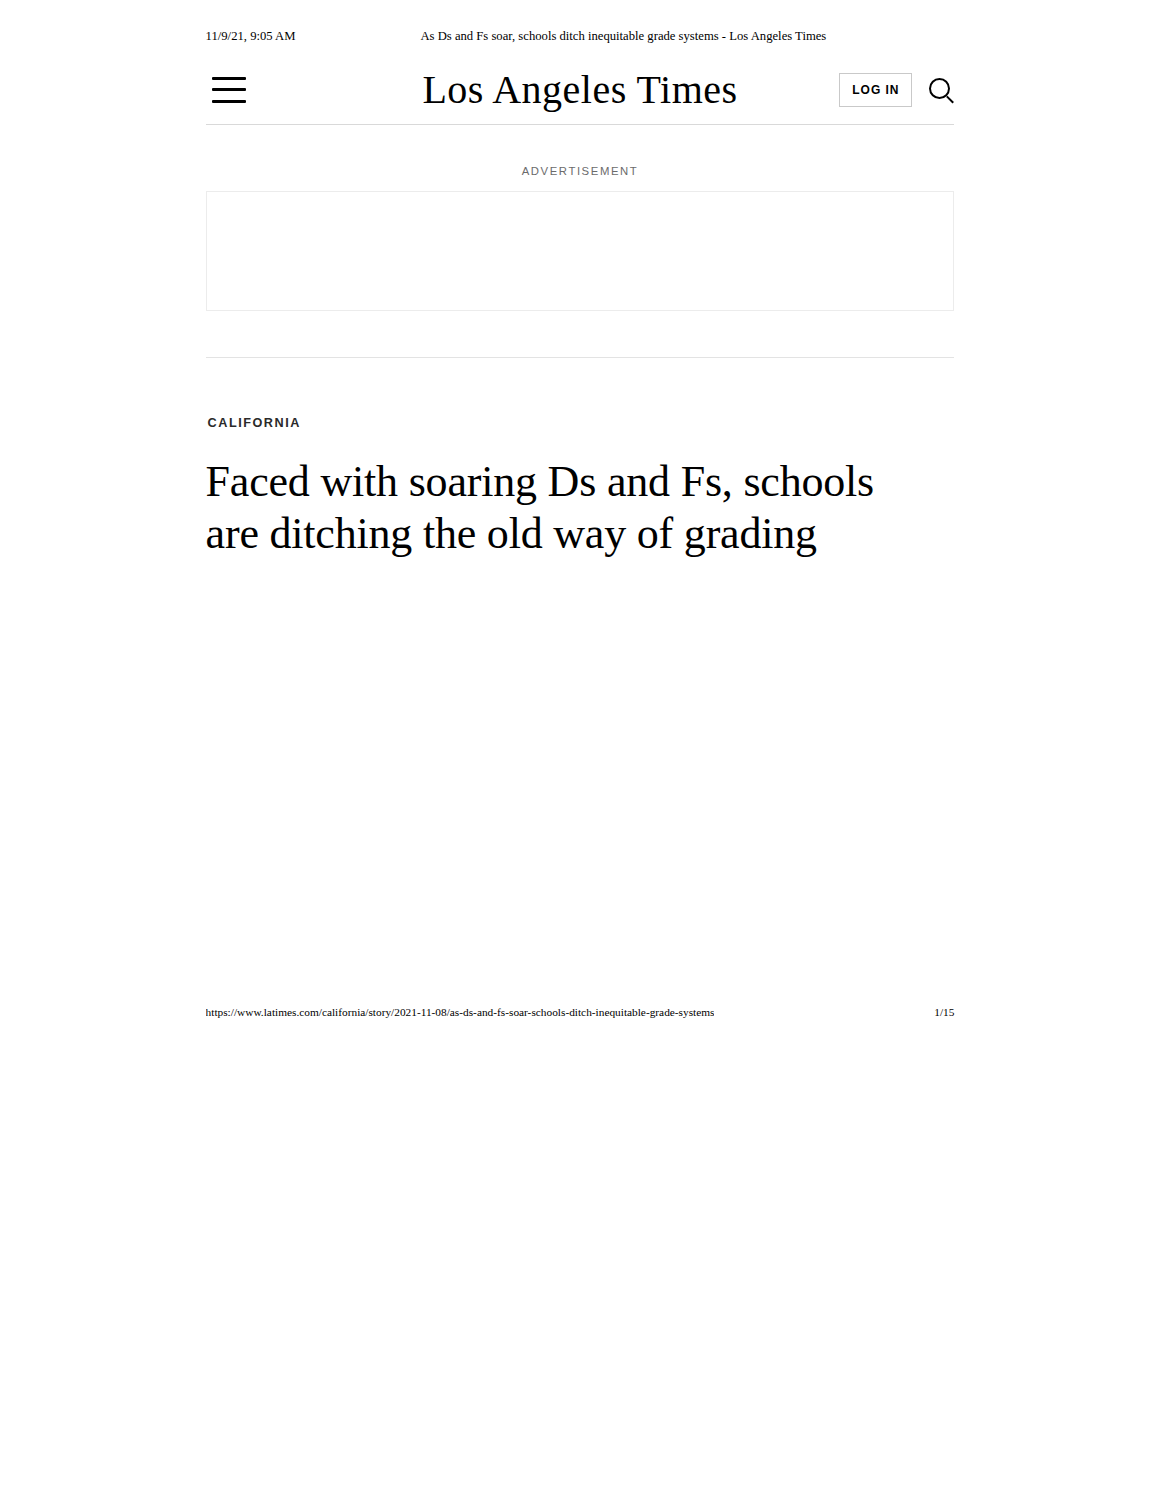11/9/21, 9:05 AM
As Ds and Fs soar, schools ditch inequitable grade systems - Los Angeles Times
Los Angeles Times
Log In
Advertisement
California
Faced with soaring Ds and Fs, schools are ditching the old way of grading
https://www.latimes.com/california/story/2021-11-08/as-ds-and-fs-soar-schools-ditch-inequitable-grade-systems
1/15